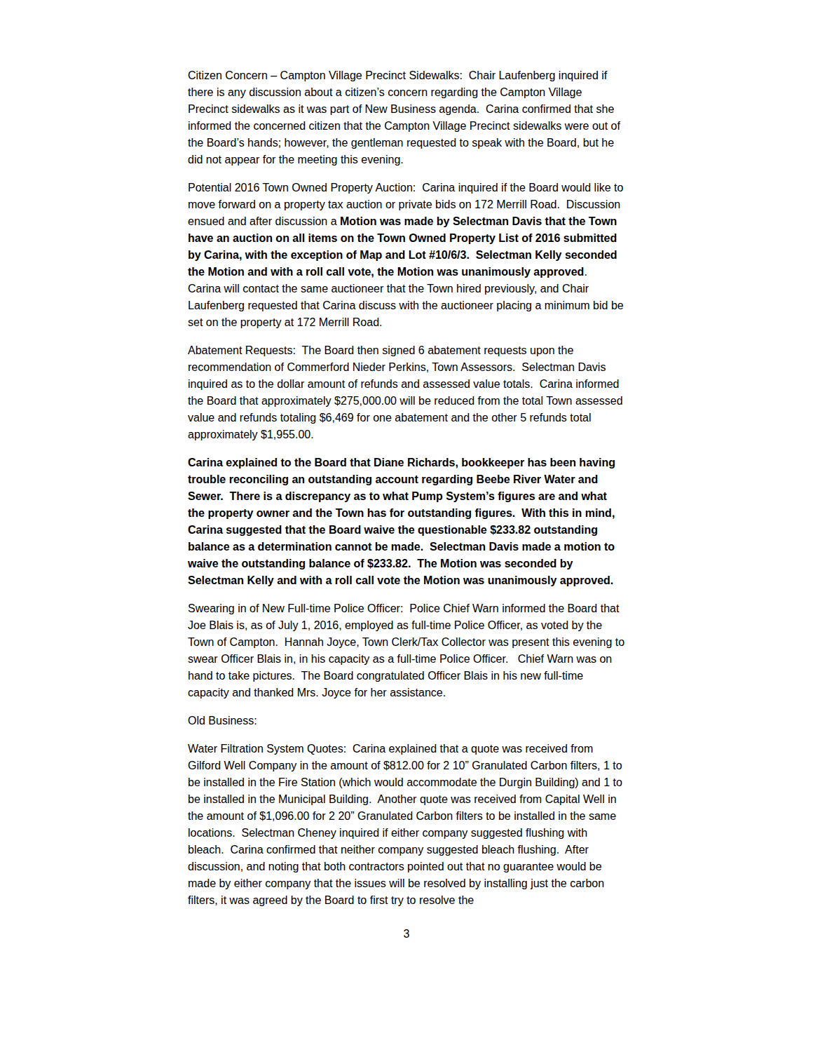Citizen Concern – Campton Village Precinct Sidewalks: Chair Laufenberg inquired if there is any discussion about a citizen’s concern regarding the Campton Village Precinct sidewalks as it was part of New Business agenda. Carina confirmed that she informed the concerned citizen that the Campton Village Precinct sidewalks were out of the Board’s hands; however, the gentleman requested to speak with the Board, but he did not appear for the meeting this evening.
Potential 2016 Town Owned Property Auction: Carina inquired if the Board would like to move forward on a property tax auction or private bids on 172 Merrill Road. Discussion ensued and after discussion a Motion was made by Selectman Davis that the Town have an auction on all items on the Town Owned Property List of 2016 submitted by Carina, with the exception of Map and Lot #10/6/3. Selectman Kelly seconded the Motion and with a roll call vote, the Motion was unanimously approved. Carina will contact the same auctioneer that the Town hired previously, and Chair Laufenberg requested that Carina discuss with the auctioneer placing a minimum bid be set on the property at 172 Merrill Road.
Abatement Requests: The Board then signed 6 abatement requests upon the recommendation of Commerford Nieder Perkins, Town Assessors. Selectman Davis inquired as to the dollar amount of refunds and assessed value totals. Carina informed the Board that approximately $275,000.00 will be reduced from the total Town assessed value and refunds totaling $6,469 for one abatement and the other 5 refunds total approximately $1,955.00.
Carina explained to the Board that Diane Richards, bookkeeper has been having trouble reconciling an outstanding account regarding Beebe River Water and Sewer. There is a discrepancy as to what Pump System’s figures are and what the property owner and the Town has for outstanding figures. With this in mind, Carina suggested that the Board waive the questionable $233.82 outstanding balance as a determination cannot be made. Selectman Davis made a motion to waive the outstanding balance of $233.82. The Motion was seconded by Selectman Kelly and with a roll call vote the Motion was unanimously approved.
Swearing in of New Full-time Police Officer: Police Chief Warn informed the Board that Joe Blais is, as of July 1, 2016, employed as full-time Police Officer, as voted by the Town of Campton. Hannah Joyce, Town Clerk/Tax Collector was present this evening to swear Officer Blais in, in his capacity as a full-time Police Officer. Chief Warn was on hand to take pictures. The Board congratulated Officer Blais in his new full-time capacity and thanked Mrs. Joyce for her assistance.
Old Business:
Water Filtration System Quotes: Carina explained that a quote was received from Gilford Well Company in the amount of $812.00 for 2 10” Granulated Carbon filters, 1 to be installed in the Fire Station (which would accommodate the Durgin Building) and 1 to be installed in the Municipal Building. Another quote was received from Capital Well in the amount of $1,096.00 for 2 20” Granulated Carbon filters to be installed in the same locations. Selectman Cheney inquired if either company suggested flushing with bleach. Carina confirmed that neither company suggested bleach flushing. After discussion, and noting that both contractors pointed out that no guarantee would be made by either company that the issues will be resolved by installing just the carbon filters, it was agreed by the Board to first try to resolve the
3